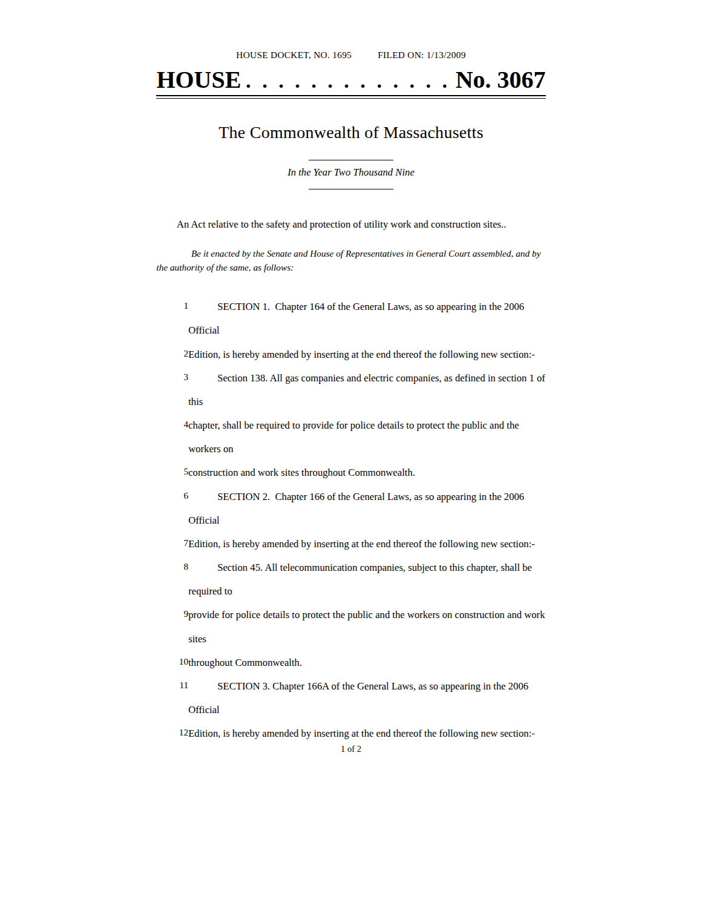HOUSE DOCKET, NO. 1695 FILED ON: 1/13/2009
HOUSE . . . . . . . . . . . . . . . . No. 3067
The Commonwealth of Massachusetts
In the Year Two Thousand Nine
An Act relative to the safety and protection of utility work and construction sites..
Be it enacted by the Senate and House of Representatives in General Court assembled, and by the authority of the same, as follows:
| 1 | SECTION 1. Chapter 164 of the General Laws, as so appearing in the 2006 Official |
| 2 | Edition, is hereby amended by inserting at the end thereof the following new section:- |
| 3 | Section 138. All gas companies and electric companies, as defined in section 1 of this |
| 4 | chapter, shall be required to provide for police details to protect the public and the workers on |
| 5 | construction and work sites throughout Commonwealth. |
| 6 | SECTION 2. Chapter 166 of the General Laws, as so appearing in the 2006 Official |
| 7 | Edition, is hereby amended by inserting at the end thereof the following new section:- |
| 8 | Section 45. All telecommunication companies, subject to this chapter, shall be required to |
| 9 | provide for police details to protect the public and the workers on construction and work sites |
| 10 | throughout Commonwealth. |
| 11 | SECTION 3. Chapter 166A of the General Laws, as so appearing in the 2006 Official |
| 12 | Edition, is hereby amended by inserting at the end thereof the following new section:- |
1 of 2